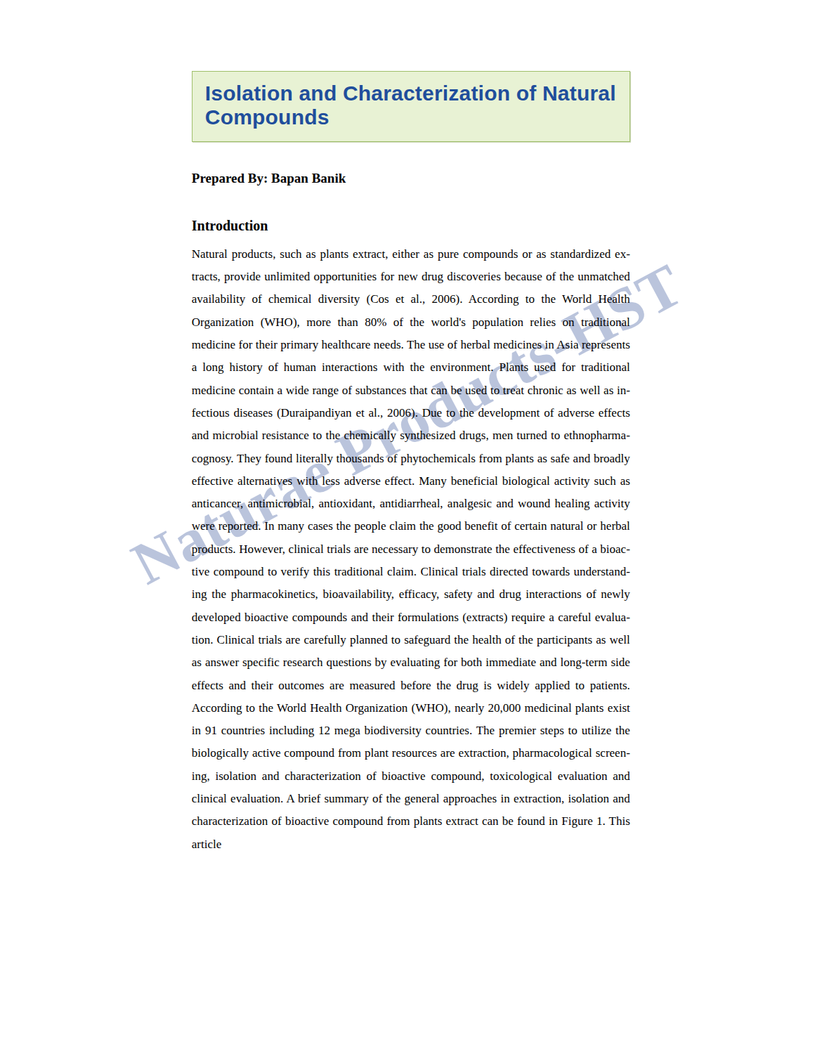Naturae Products-HST
Isolation and Characterization of Natural Compounds
Prepared By: Bapan Banik
Introduction
Natural products, such as plants extract, either as pure compounds or as standardized extracts, provide unlimited opportunities for new drug discoveries because of the unmatched availability of chemical diversity (Cos et al., 2006). According to the World Health Organization (WHO), more than 80% of the world's population relies on traditional medicine for their primary healthcare needs. The use of herbal medicines in Asia represents a long history of human interactions with the environment. Plants used for traditional medicine contain a wide range of substances that can be used to treat chronic as well as infectious diseases (Duraipandiyan et al., 2006). Due to the development of adverse effects and microbial resistance to the chemically synthesized drugs, men turned to ethnopharmacognosy. They found literally thousands of phytochemicals from plants as safe and broadly effective alternatives with less adverse effect. Many beneficial biological activity such as anticancer, antimicrobial, antioxidant, antidiarrheal, analgesic and wound healing activity were reported. In many cases the people claim the good benefit of certain natural or herbal products. However, clinical trials are necessary to demonstrate the effectiveness of a bioactive compound to verify this traditional claim. Clinical trials directed towards understanding the pharmacokinetics, bioavailability, efficacy, safety and drug interactions of newly developed bioactive compounds and their formulations (extracts) require a careful evaluation. Clinical trials are carefully planned to safeguard the health of the participants as well as answer specific research questions by evaluating for both immediate and long-term side effects and their outcomes are measured before the drug is widely applied to patients. According to the World Health Organization (WHO), nearly 20,000 medicinal plants exist in 91 countries including 12 mega biodiversity countries. The premier steps to utilize the biologically active compound from plant resources are extraction, pharmacological screening, isolation and characterization of bioactive compound, toxicological evaluation and clinical evaluation. A brief summary of the general approaches in extraction, isolation and characterization of bioactive compound from plants extract can be found in Figure 1. This article